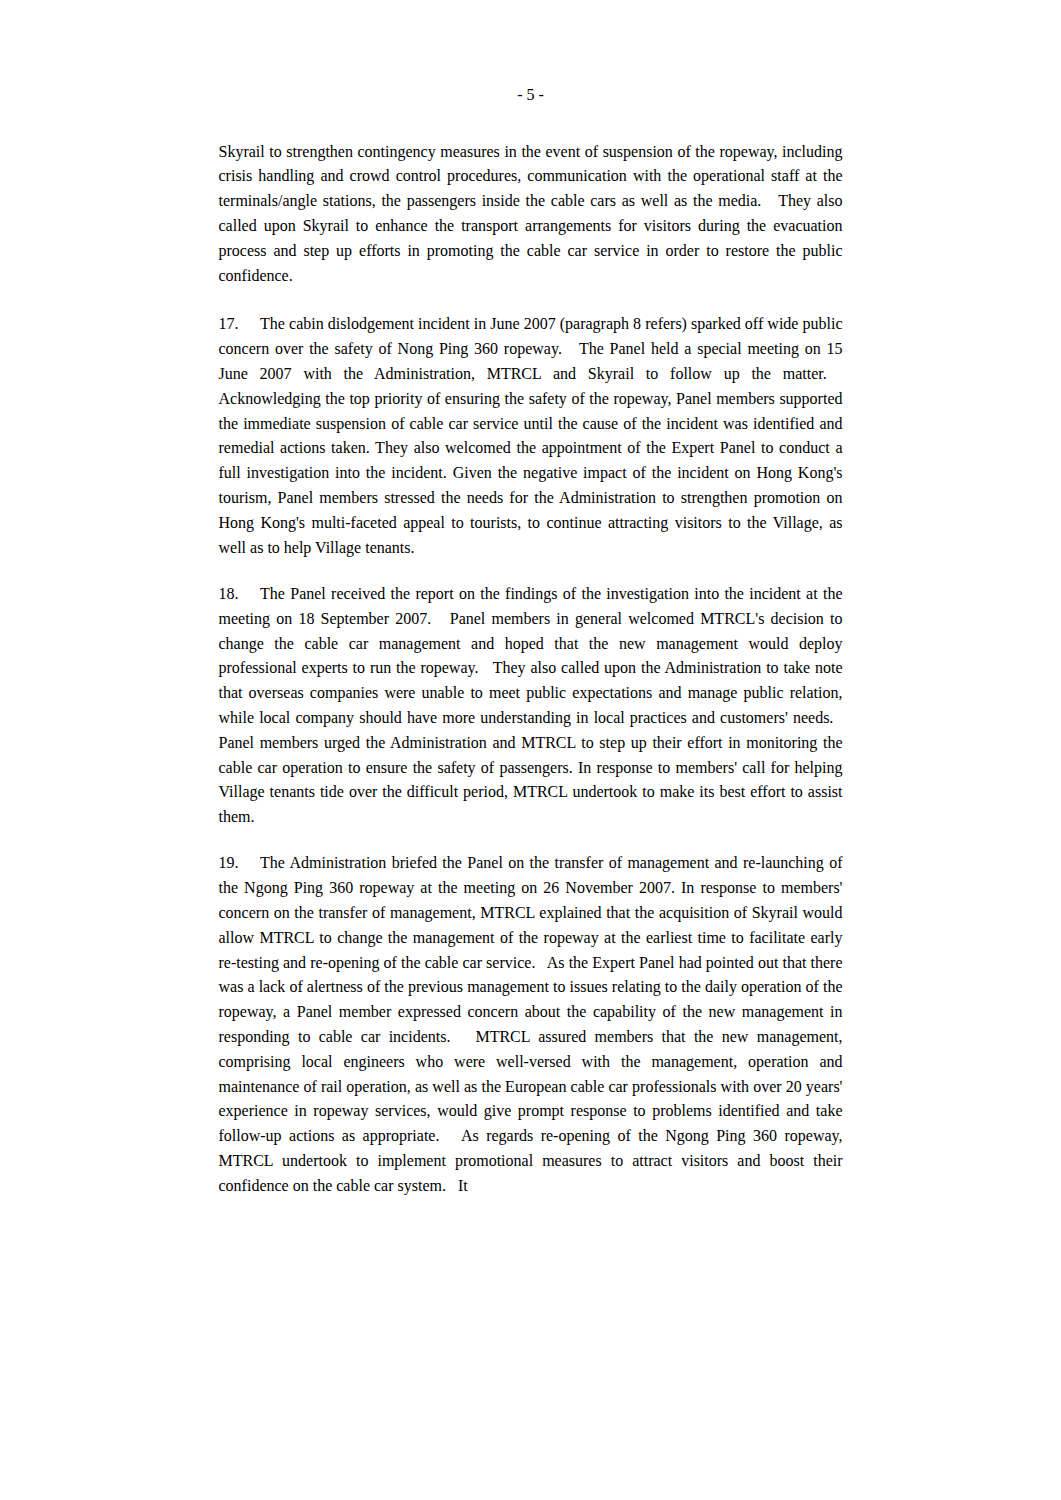- 5 -
Skyrail to strengthen contingency measures in the event of suspension of the ropeway, including crisis handling and crowd control procedures, communication with the operational staff at the terminals/angle stations, the passengers inside the cable cars as well as the media. They also called upon Skyrail to enhance the transport arrangements for visitors during the evacuation process and step up efforts in promoting the cable car service in order to restore the public confidence.
17. The cabin dislodgement incident in June 2007 (paragraph 8 refers) sparked off wide public concern over the safety of Nong Ping 360 ropeway. The Panel held a special meeting on 15 June 2007 with the Administration, MTRCL and Skyrail to follow up the matter. Acknowledging the top priority of ensuring the safety of the ropeway, Panel members supported the immediate suspension of cable car service until the cause of the incident was identified and remedial actions taken. They also welcomed the appointment of the Expert Panel to conduct a full investigation into the incident. Given the negative impact of the incident on Hong Kong's tourism, Panel members stressed the needs for the Administration to strengthen promotion on Hong Kong's multi-faceted appeal to tourists, to continue attracting visitors to the Village, as well as to help Village tenants.
18. The Panel received the report on the findings of the investigation into the incident at the meeting on 18 September 2007. Panel members in general welcomed MTRCL's decision to change the cable car management and hoped that the new management would deploy professional experts to run the ropeway. They also called upon the Administration to take note that overseas companies were unable to meet public expectations and manage public relation, while local company should have more understanding in local practices and customers' needs. Panel members urged the Administration and MTRCL to step up their effort in monitoring the cable car operation to ensure the safety of passengers. In response to members' call for helping Village tenants tide over the difficult period, MTRCL undertook to make its best effort to assist them.
19. The Administration briefed the Panel on the transfer of management and re-launching of the Ngong Ping 360 ropeway at the meeting on 26 November 2007. In response to members' concern on the transfer of management, MTRCL explained that the acquisition of Skyrail would allow MTRCL to change the management of the ropeway at the earliest time to facilitate early re-testing and re-opening of the cable car service. As the Expert Panel had pointed out that there was a lack of alertness of the previous management to issues relating to the daily operation of the ropeway, a Panel member expressed concern about the capability of the new management in responding to cable car incidents. MTRCL assured members that the new management, comprising local engineers who were well-versed with the management, operation and maintenance of rail operation, as well as the European cable car professionals with over 20 years' experience in ropeway services, would give prompt response to problems identified and take follow-up actions as appropriate. As regards re-opening of the Ngong Ping 360 ropeway, MTRCL undertook to implement promotional measures to attract visitors and boost their confidence on the cable car system. It